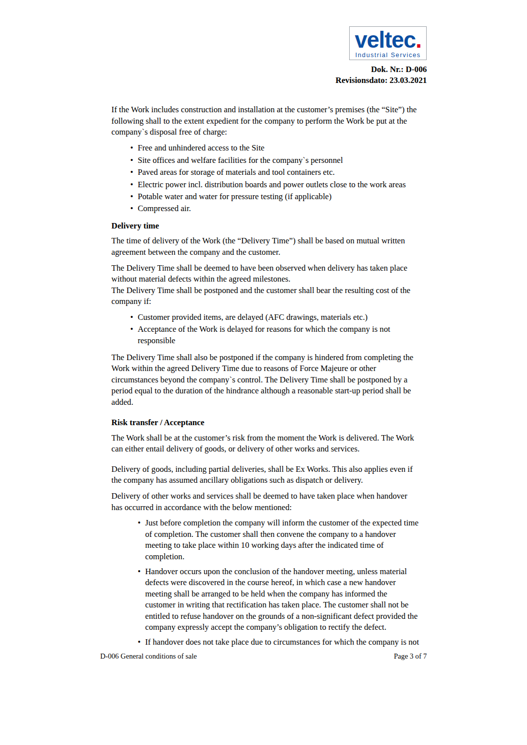veltec.
Industrial Services
Dok. Nr.: D-006
Revisionsdato: 23.03.2021
If the Work includes construction and installation at the customer’s premises (the “Site”) the following shall to the extent expedient for the company to perform the Work be put at the company`s disposal free of charge:
Free and unhindered access to the Site
Site offices and welfare facilities for the company`s personnel
Paved areas for storage of materials and tool containers etc.
Electric power incl. distribution boards and power outlets close to the work areas
Potable water and water for pressure testing (if applicable)
Compressed air.
Delivery time
The time of delivery of the Work (the “Delivery Time”) shall be based on mutual written agreement between the company and the customer.
The Delivery Time shall be deemed to have been observed when delivery has taken place without material defects within the agreed milestones.
The Delivery Time shall be postponed and the customer shall bear the resulting cost of the company if:
Customer provided items, are delayed (AFC drawings, materials etc.)
Acceptance of the Work is delayed for reasons for which the company is not responsible
The Delivery Time shall also be postponed if the company is hindered from completing the Work within the agreed Delivery Time due to reasons of Force Majeure or other circumstances beyond the company`s control. The Delivery Time shall be postponed by a period equal to the duration of the hindrance although a reasonable start-up period shall be added.
Risk transfer / Acceptance
The Work shall be at the customer’s risk from the moment the Work is delivered. The Work can either entail delivery of goods, or delivery of other works and services.
Delivery of goods, including partial deliveries, shall be Ex Works. This also applies even if the company has assumed ancillary obligations such as dispatch or delivery.
Delivery of other works and services shall be deemed to have taken place when handover has occurred in accordance with the below mentioned:
Just before completion the company will inform the customer of the expected time of completion. The customer shall then convene the company to a handover meeting to take place within 10 working days after the indicated time of completion.
Handover occurs upon the conclusion of the handover meeting, unless material defects were discovered in the course hereof, in which case a new handover meeting shall be arranged to be held when the company has informed the customer in writing that rectification has taken place. The customer shall not be entitled to refuse handover on the grounds of a non-significant defect provided the company expressly accept the company’s obligation to rectify the defect.
If handover does not take place due to circumstances for which the company is not
D-006 General conditions of sale Page 3 of 7